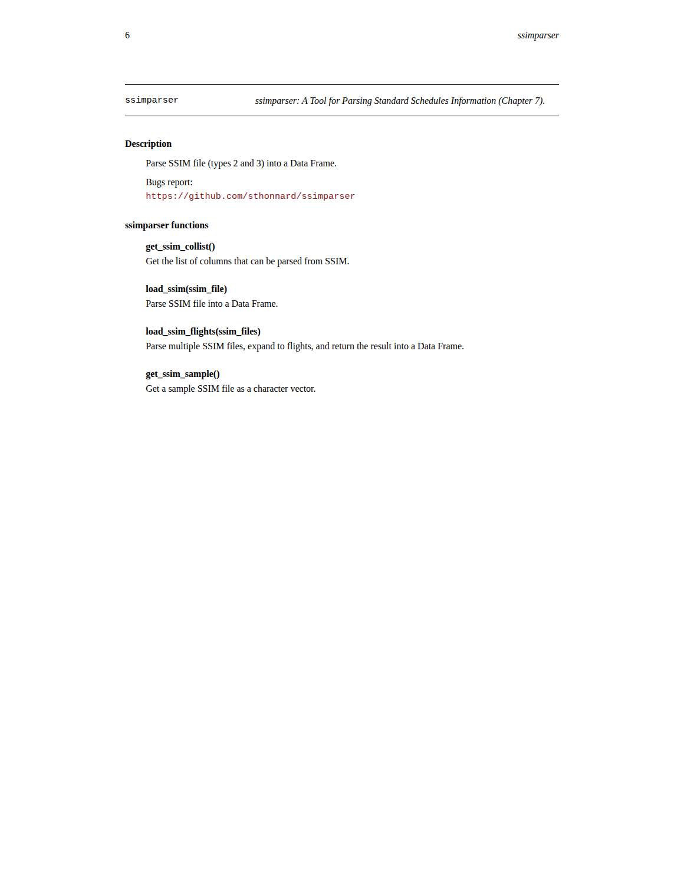6 ssimparser
| ssimparser | ssimparser: A Tool for Parsing Standard Schedules Information (Chapter 7). |
Description
Parse SSIM file (types 2 and 3) into a Data Frame.
Bugs report:
https://github.com/sthonnard/ssimparser
ssimparser functions
get_ssim_collist()
Get the list of columns that can be parsed from SSIM.
load_ssim(ssim_file)
Parse SSIM file into a Data Frame.
load_ssim_flights(ssim_files)
Parse multiple SSIM files, expand to flights, and return the result into a Data Frame.
get_ssim_sample()
Get a sample SSIM file as a character vector.